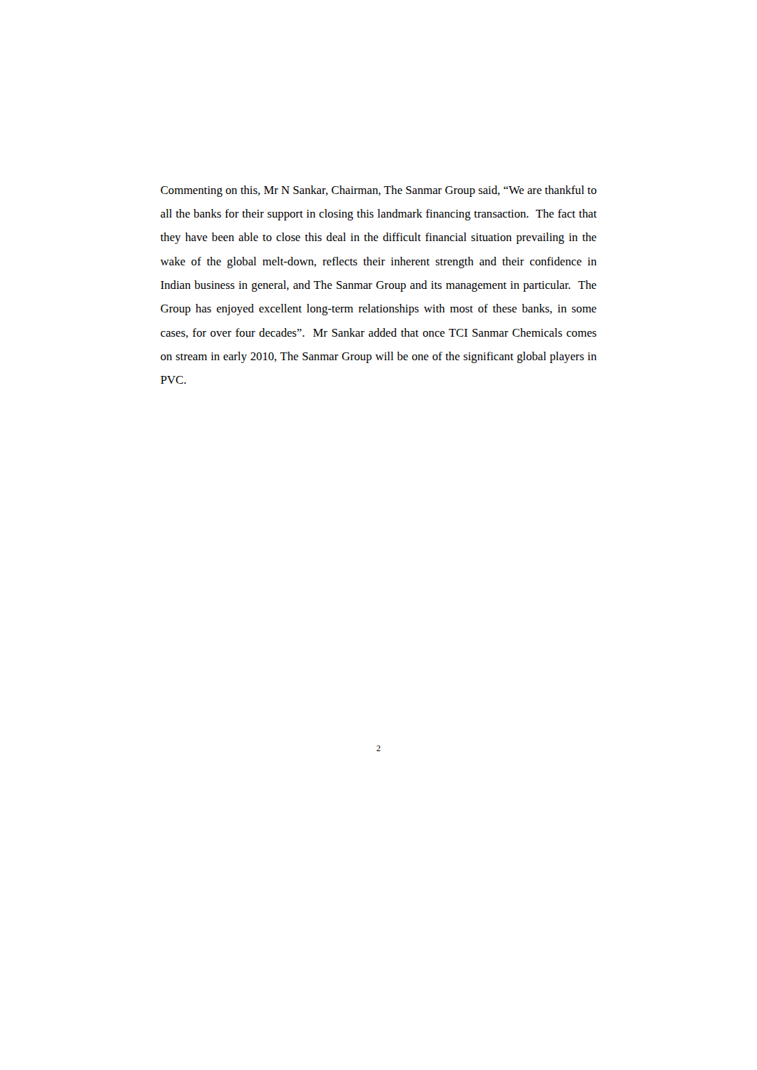Commenting on this, Mr N Sankar, Chairman, The Sanmar Group said, “We are thankful to all the banks for their support in closing this landmark financing transaction. The fact that they have been able to close this deal in the difficult financial situation prevailing in the wake of the global melt-down, reflects their inherent strength and their confidence in Indian business in general, and The Sanmar Group and its management in particular. The Group has enjoyed excellent long-term relationships with most of these banks, in some cases, for over four decades”. Mr Sankar added that once TCI Sanmar Chemicals comes on stream in early 2010, The Sanmar Group will be one of the significant global players in PVC.
2